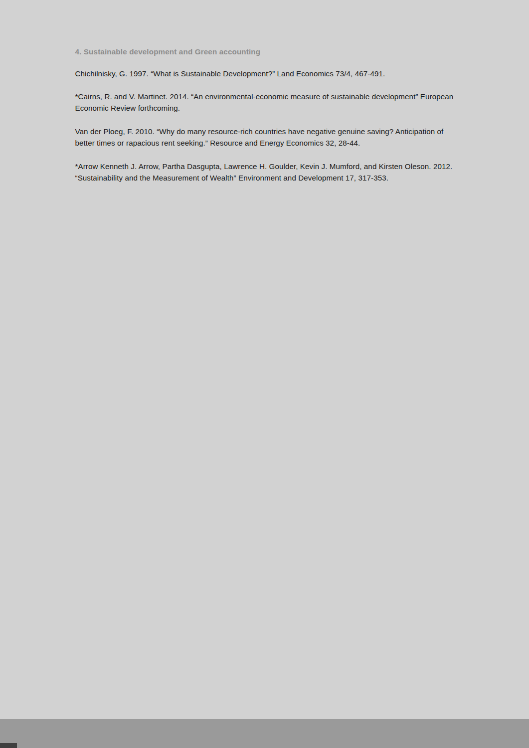4. Sustainable development and Green accounting
Chichilnisky, G. 1997. “What is Sustainable Development?” Land Economics 73/4, 467-491.
*Cairns, R. and V. Martinet. 2014. “An environmental-economic measure of sustainable development” European Economic Review forthcoming.
Van der Ploeg, F. 2010. “Why do many resource-rich countries have negative genuine saving? Anticipation of better times or rapacious rent seeking.” Resource and Energy Economics 32, 28-44.
*Arrow Kenneth J. Arrow, Partha Dasgupta, Lawrence H. Goulder, Kevin J. Mumford, and Kirsten Oleson. 2012. “Sustainability and the Measurement of Wealth” Environment and Development 17, 317-353.